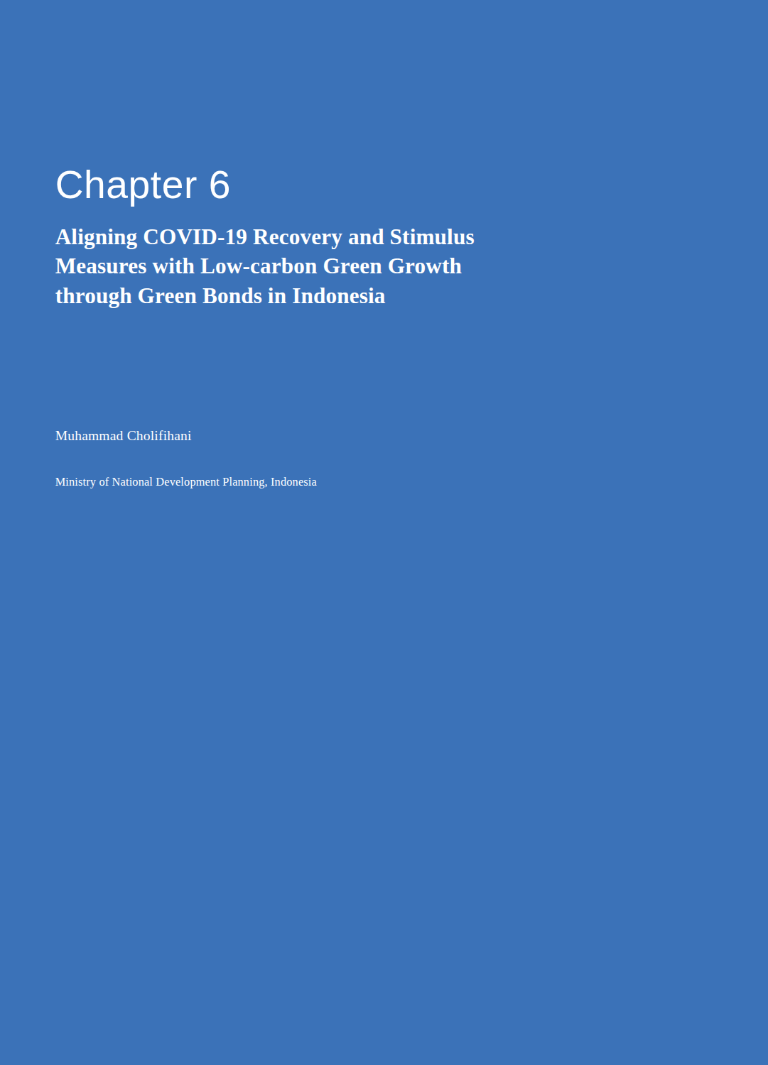Chapter 6
Aligning COVID-19 Recovery and Stimulus Measures with Low-carbon Green Growth through Green Bonds in Indonesia
Muhammad Cholifihani
Ministry of National Development Planning, Indonesia